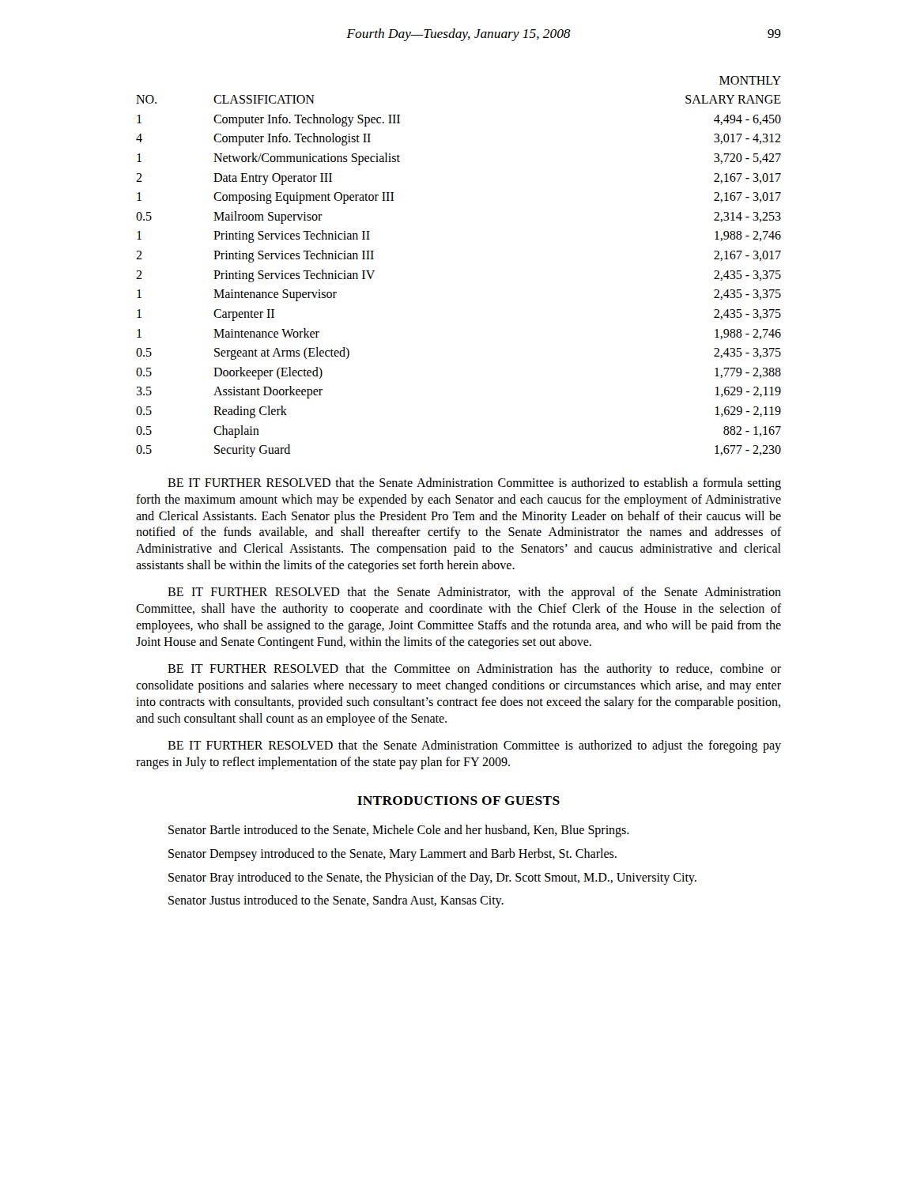Fourth Day—Tuesday, January 15, 2008 99
| | | MONTHLY |
| --- | --- | --- |
| NO. | CLASSIFICATION | SALARY RANGE |
| 1 | Computer Info. Technology Spec. III | 4,494 - 6,450 |
| 4 | Computer Info. Technologist II | 3,017 - 4,312 |
| 1 | Network/Communications Specialist | 3,720 - 5,427 |
| 2 | Data Entry Operator III | 2,167 - 3,017 |
| 1 | Composing Equipment Operator III | 2,167 - 3,017 |
| 0.5 | Mailroom Supervisor | 2,314 - 3,253 |
| 1 | Printing Services Technician II | 1,988 - 2,746 |
| 2 | Printing Services Technician III | 2,167 - 3,017 |
| 2 | Printing Services Technician IV | 2,435 - 3,375 |
| 1 | Maintenance Supervisor | 2,435 - 3,375 |
| 1 | Carpenter II | 2,435 - 3,375 |
| 1 | Maintenance Worker | 1,988 - 2,746 |
| 0.5 | Sergeant at Arms (Elected) | 2,435 - 3,375 |
| 0.5 | Doorkeeper (Elected) | 1,779 - 2,388 |
| 3.5 | Assistant Doorkeeper | 1,629 - 2,119 |
| 0.5 | Reading Clerk | 1,629 - 2,119 |
| 0.5 | Chaplain | 882 - 1,167 |
| 0.5 | Security Guard | 1,677 - 2,230 |
BE IT FURTHER RESOLVED that the Senate Administration Committee is authorized to establish a formula setting forth the maximum amount which may be expended by each Senator and each caucus for the employment of Administrative and Clerical Assistants. Each Senator plus the President Pro Tem and the Minority Leader on behalf of their caucus will be notified of the funds available, and shall thereafter certify to the Senate Administrator the names and addresses of Administrative and Clerical Assistants. The compensation paid to the Senators’ and caucus administrative and clerical assistants shall be within the limits of the categories set forth herein above.
BE IT FURTHER RESOLVED that the Senate Administrator, with the approval of the Senate Administration Committee, shall have the authority to cooperate and coordinate with the Chief Clerk of the House in the selection of employees, who shall be assigned to the garage, Joint Committee Staffs and the rotunda area, and who will be paid from the Joint House and Senate Contingent Fund, within the limits of the categories set out above.
BE IT FURTHER RESOLVED that the Committee on Administration has the authority to reduce, combine or consolidate positions and salaries where necessary to meet changed conditions or circumstances which arise, and may enter into contracts with consultants, provided such consultant’s contract fee does not exceed the salary for the comparable position, and such consultant shall count as an employee of the Senate.
BE IT FURTHER RESOLVED that the Senate Administration Committee is authorized to adjust the foregoing pay ranges in July to reflect implementation of the state pay plan for FY 2009.
INTRODUCTIONS OF GUESTS
Senator Bartle introduced to the Senate, Michele Cole and her husband, Ken, Blue Springs.
Senator Dempsey introduced to the Senate, Mary Lammert and Barb Herbst, St. Charles.
Senator Bray introduced to the Senate, the Physician of the Day, Dr. Scott Smout, M.D., University City.
Senator Justus introduced to the Senate, Sandra Aust, Kansas City.